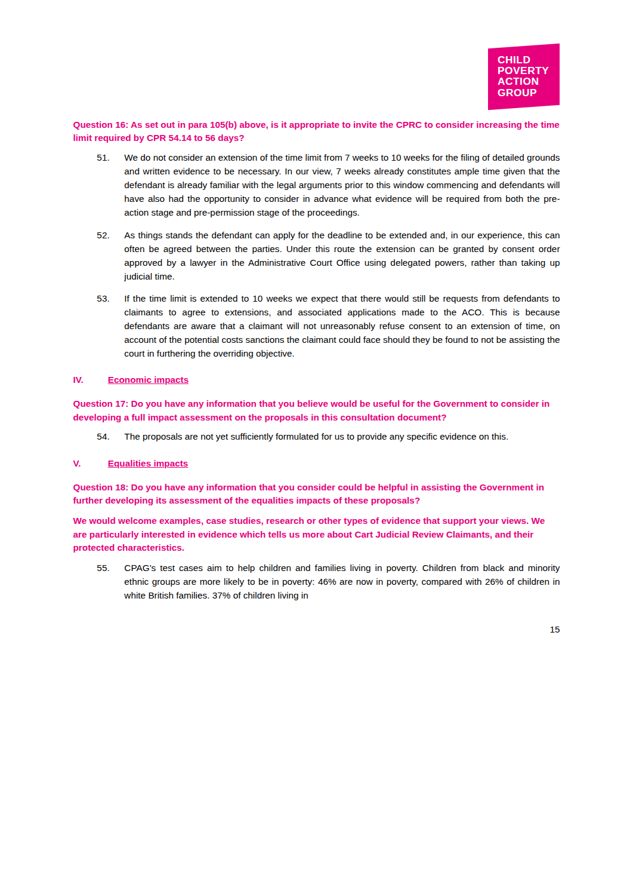CHILD POVERTY ACTION GROUP
Question 16: As set out in para 105(b) above, is it appropriate to invite the CPRC to consider increasing the time limit required by CPR 54.14 to 56 days?
51. We do not consider an extension of the time limit from 7 weeks to 10 weeks for the filing of detailed grounds and written evidence to be necessary. In our view, 7 weeks already constitutes ample time given that the defendant is already familiar with the legal arguments prior to this window commencing and defendants will have also had the opportunity to consider in advance what evidence will be required from both the pre-action stage and pre-permission stage of the proceedings.
52. As things stands the defendant can apply for the deadline to be extended and, in our experience, this can often be agreed between the parties. Under this route the extension can be granted by consent order approved by a lawyer in the Administrative Court Office using delegated powers, rather than taking up judicial time.
53. If the time limit is extended to 10 weeks we expect that there would still be requests from defendants to claimants to agree to extensions, and associated applications made to the ACO. This is because defendants are aware that a claimant will not unreasonably refuse consent to an extension of time, on account of the potential costs sanctions the claimant could face should they be found to not be assisting the court in furthering the overriding objective.
IV. Economic impacts
Question 17: Do you have any information that you believe would be useful for the Government to consider in developing a full impact assessment on the proposals in this consultation document?
54. The proposals are not yet sufficiently formulated for us to provide any specific evidence on this.
V. Equalities impacts
Question 18: Do you have any information that you consider could be helpful in assisting the Government in further developing its assessment of the equalities impacts of these proposals?
We would welcome examples, case studies, research or other types of evidence that support your views. We are particularly interested in evidence which tells us more about Cart Judicial Review Claimants, and their protected characteristics.
55. CPAG's test cases aim to help children and families living in poverty. Children from black and minority ethnic groups are more likely to be in poverty: 46% are now in poverty, compared with 26% of children in white British families. 37% of children living in
15